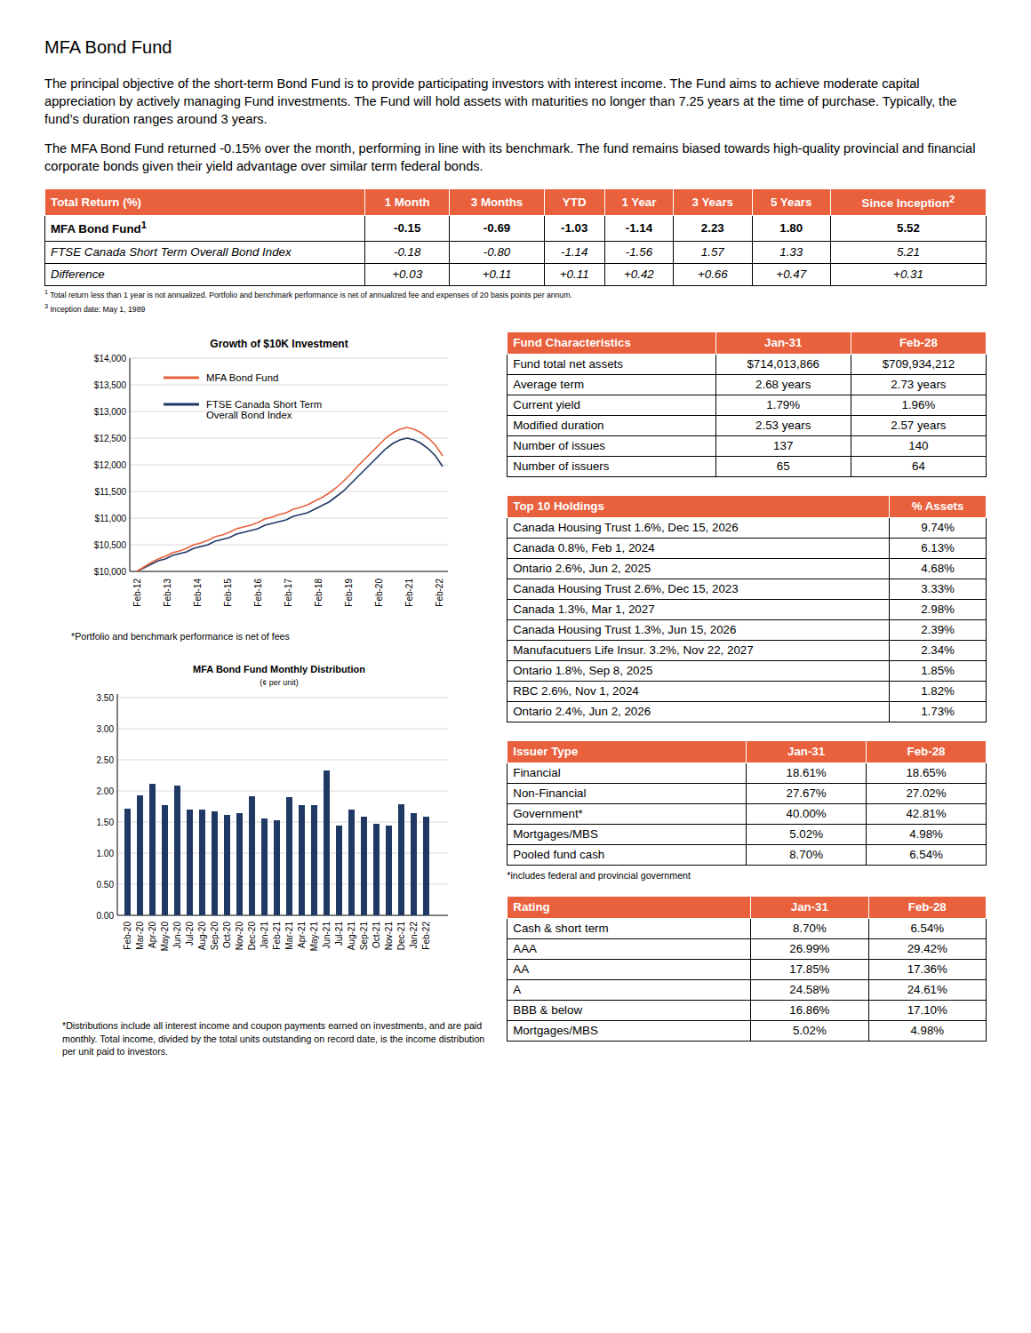MFA Bond Fund
The principal objective of the short-term Bond Fund is to provide participating investors with interest income. The Fund aims to achieve moderate capital appreciation by actively managing Fund investments. The Fund will hold assets with maturities no longer than 7.25 years at the time of purchase. Typically, the fund’s duration ranges around 3 years.
The MFA Bond Fund returned -0.15% over the month, performing in line with its benchmark. The fund remains biased towards high-quality provincial and financial corporate bonds given their yield advantage over similar term federal bonds.
| Total Return (%) | 1 Month | 3 Months | YTD | 1 Year | 3 Years | 5 Years | Since Inception 2 |
| --- | --- | --- | --- | --- | --- | --- | --- |
| MFA Bond Fund 1 | -0.15 | -0.69 | -1.03 | -1.14 | 2.23 | 1.80 | 5.52 |
| FTSE Canada Short Term Overall Bond Index | -0.18 | -0.80 | -1.14 | -1.56 | 1.57 | 1.33 | 5.21 |
| Difference | +0.03 | +0.11 | +0.11 | +0.42 | +0.66 | +0.47 | +0.31 |
1 Total return less than 1 year is not annualized. Portfolio and benchmark performance is net of annualized fee and expenses of 20 basis points per annum.
3 Inception date: May 1, 1989
Growth of $10K Investment $14,000 $13,500 $13,000 $12,500 $12,000 $11,500 $11,000 $10,500 $10,000 MFA Bond Fund FTSE Canada Short Term Overall Bond Index Feb-12 Feb-13 Feb-14 Feb-15 Feb-16 Feb-17 Feb-18 Feb-19 Feb-20 Feb-21 Feb-22
*Portfolio and benchmark performance is net of fees
MFA Bond Fund Monthly Distribution (¢ per unit) 3.50 3.00 2.50 2.00 1.50 1.00 0.50 0.00 Feb-20 Mar-20 Apr-20 May-20 Jun-20 Jul-20 Aug-20 Sep-20 Oct-20 Nov-20 Dec-20 Jan-21 Feb-21 Mar-21 Apr-21 May-21 Jun-21 Jul-21 Aug-21 Sep-21 Oct-21 Nov-21 Dec-21 Jan-22 Feb-22
*Distributions include all interest income and coupon payments earned on investments, and are paid monthly. Total income, divided by the total units outstanding on record date, is the income distribution per unit paid to investors.
| Fund Characteristics | Jan-31 | Feb-28 |
| --- | --- | --- |
| Fund total net assets | $714,013,866 | $709,934,212 |
| Average term | 2.68 years | 2.73 years |
| Current yield | 1.79% | 1.96% |
| Modified duration | 2.53 years | 2.57 years |
| Number of issues | 137 | 140 |
| Number of issuers | 65 | 64 |
| Top 10 Holdings | % Assets |
| --- | --- |
| Canada Housing Trust 1.6%, Dec 15, 2026 | 9.74% |
| Canada 0.8%, Feb 1, 2024 | 6.13% |
| Ontario 2.6%, Jun 2, 2025 | 4.68% |
| Canada Housing Trust 2.6%, Dec 15, 2023 | 3.33% |
| Canada 1.3%, Mar 1, 2027 | 2.98% |
| Canada Housing Trust 1.3%, Jun 15, 2026 | 2.39% |
| Manufacutuers Life Insur. 3.2%, Nov 22, 2027 | 2.34% |
| Ontario 1.8%, Sep 8, 2025 | 1.85% |
| RBC 2.6%, Nov 1, 2024 | 1.82% |
| Ontario 2.4%, Jun 2, 2026 | 1.73% |
| Issuer Type | Jan-31 | Feb-28 |
| --- | --- | --- |
| Financial | 18.61% | 18.65% |
| Non-Financial | 27.67% | 27.02% |
| Government* | 40.00% | 42.81% |
| Mortgages/MBS | 5.02% | 4.98% |
| Pooled fund cash | 8.70% | 6.54% |
*includes federal and provincial government
| Rating | Jan-31 | Feb-28 |
| --- | --- | --- |
| Cash & short term | 8.70% | 6.54% |
| AAA | 26.99% | 29.42% |
| AA | 17.85% | 17.36% |
| A | 24.58% | 24.61% |
| BBB & below | 16.86% | 17.10% |
| Mortgages/MBS | 5.02% | 4.98% |